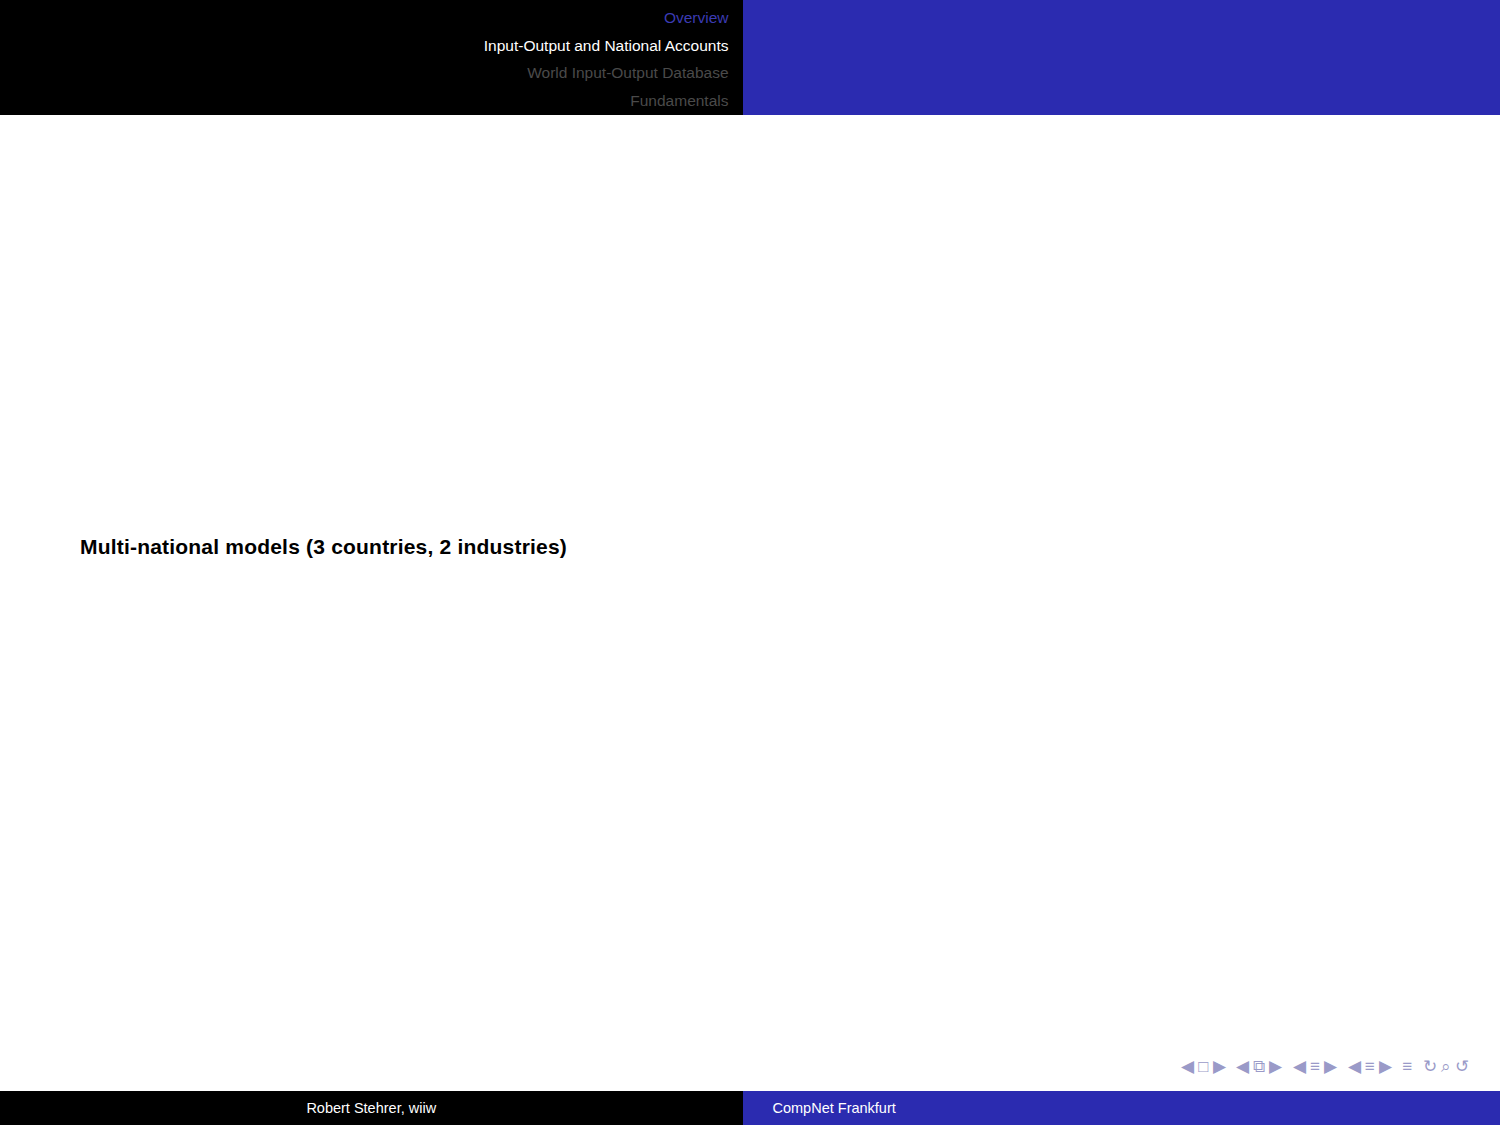Overview Input-Output and National Accounts World Input-Output Database Fundamentals
Multi-national models (3 countries, 2 industries)
◀□▶ ◀⧉▶ ◀≡▶ ◀≡▶ ≡ ↻⌕↺
Robert Stehrer, wiiw
CompNet Frankfurt